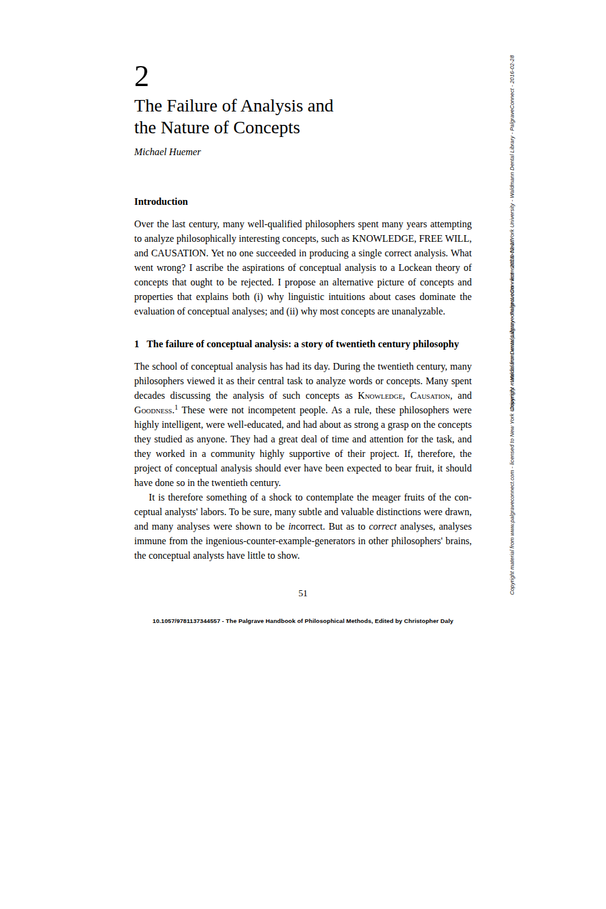Copyright material from www.palgraveconnect.com - licensed to New York University - Waldmann Dental Library - PalgraveConnect - 2016-02-28
2
The Failure of Analysis and
the Nature of Concepts
Michael Huemer
Introduction
Over the last century, many well-qualified philosophers spent many years attempting to analyze philosophically interesting concepts, such as KNOWLEDGE, FREE WILL, and CAUSATION. Yet no one succeeded in producing a single correct analysis. What went wrong? I ascribe the aspirations of conceptual analysis to a Lockean theory of concepts that ought to be rejected. I propose an alternative picture of concepts and properties that explains both (i) why linguistic intuitions about cases dominate the evaluation of conceptual analyses; and (ii) why most concepts are unanalyzable.
1 The failure of conceptual analysis: a story of twentieth century philosophy
The school of conceptual analysis has had its day. During the twentieth century, many philosophers viewed it as their central task to analyze words or concepts. Many spent decades discussing the analysis of such concepts as Knowledge, Causation, and Goodness.1 These were not incompetent people. As a rule, these philosophers were highly intelligent, were well-educated, and had about as strong a grasp on the concepts they studied as anyone. They had a great deal of time and attention for the task, and they worked in a community highly supportive of their project. If, therefore, the project of conceptual analysis should ever have been expected to bear fruit, it should have done so in the twentieth century.
It is therefore something of a shock to contemplate the meager fruits of the conceptual analysts' labors. To be sure, many subtle and valuable distinctions were drawn, and many analyses were shown to be incorrect. But as to correct analyses, analyses immune from the ingenious-counter-example-generators in other philosophers' brains, the conceptual analysts have little to show.
51
Copyright material from www.palgraveconnect.com - licensed to New York University - Waldmann Dental Library - PalgraveConnect - 2016-02-28
10.1057/9781137344557 - The Palgrave Handbook of Philosophical Methods, Edited by Christopher Daly